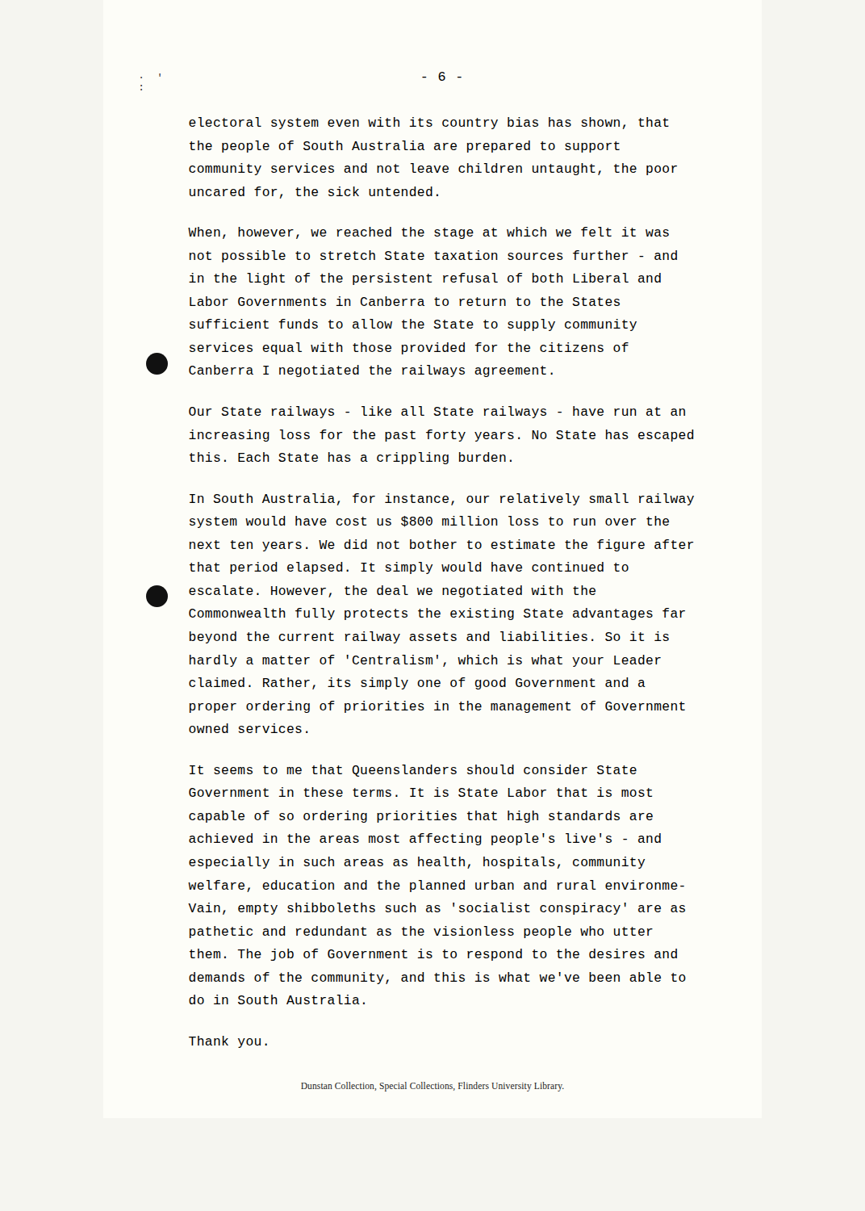· '
:
- 6 -
electoral system even with its country bias has shown, that the people of South Australia are prepared to support community services and not leave children untaught, the poor uncared for, the sick untended.
When, however, we reached the stage at which we felt it was not possible to stretch State taxation sources further - and in the light of the persistent refusal of both Liberal and Labor Governments in Canberra to return to the States sufficient funds to allow the State to supply community services equal with those provided for the citizens of Canberra I negotiated the railways agreement.
Our State railways - like all State railways - have run at an increasing loss for the past forty years. No State has escaped this. Each State has a crippling burden.
In South Australia, for instance, our relatively small railway system would have cost us $800 million loss to run over the next ten years. We did not bother to estimate the figure after that period elapsed. It simply would have continued to escalate. However, the deal we negotiated with the Commonwealth fully protects the existing State advantages far beyond the current railway assets and liabilities. So it is hardly a matter of 'Centralism', which is what your Leader claimed. Rather, its simply one of good Government and a proper ordering of priorities in the management of Government owned services.
It seems to me that Queenslanders should consider State Government in these terms. It is State Labor that is most capable of so ordering priorities that high standards are achieved in the areas most affecting people's live's - and especially in such areas as health, hospitals, community welfare, education and the planned urban and rural environme- Vain, empty shibboleths such as 'socialist conspiracy' are as pathetic and redundant as the visionless people who utter them. The job of Government is to respond to the desires and demands of the community, and this is what we've been able to do in South Australia.
Thank you.
Dunstan Collection, Special Collections, Flinders University Library.